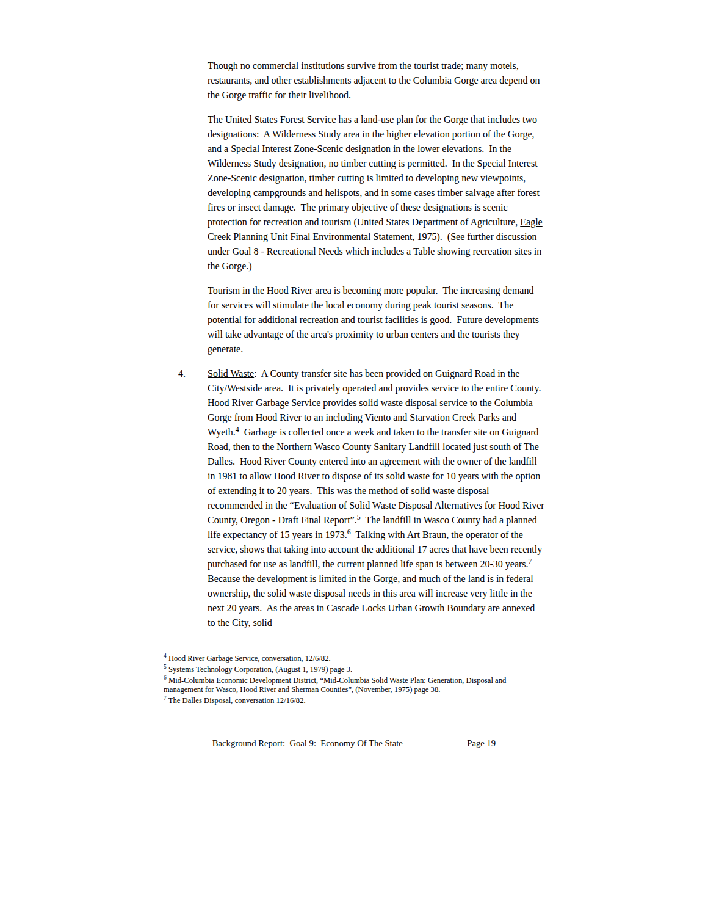Though no commercial institutions survive from the tourist trade; many motels, restaurants, and other establishments adjacent to the Columbia Gorge area depend on the Gorge traffic for their livelihood.
The United States Forest Service has a land-use plan for the Gorge that includes two designations: A Wilderness Study area in the higher elevation portion of the Gorge, and a Special Interest Zone-Scenic designation in the lower elevations. In the Wilderness Study designation, no timber cutting is permitted. In the Special Interest Zone-Scenic designation, timber cutting is limited to developing new viewpoints, developing campgrounds and helispots, and in some cases timber salvage after forest fires or insect damage. The primary objective of these designations is scenic protection for recreation and tourism (United States Department of Agriculture, Eagle Creek Planning Unit Final Environmental Statement, 1975). (See further discussion under Goal 8 - Recreational Needs which includes a Table showing recreation sites in the Gorge.)
Tourism in the Hood River area is becoming more popular. The increasing demand for services will stimulate the local economy during peak tourist seasons. The potential for additional recreation and tourist facilities is good. Future developments will take advantage of the area's proximity to urban centers and the tourists they generate.
4.
Solid Waste: A County transfer site has been provided on Guignard Road in the City/Westside area. It is privately operated and provides service to the entire County. Hood River Garbage Service provides solid waste disposal service to the Columbia Gorge from Hood River to an including Viento and Starvation Creek Parks and Wyeth.4 Garbage is collected once a week and taken to the transfer site on Guignard Road, then to the Northern Wasco County Sanitary Landfill located just south of The Dalles. Hood River County entered into an agreement with the owner of the landfill in 1981 to allow Hood River to dispose of its solid waste for 10 years with the option of extending it to 20 years. This was the method of solid waste disposal recommended in the “Evaluation of Solid Waste Disposal Alternatives for Hood River County, Oregon - Draft Final Report”.5 The landfill in Wasco County had a planned life expectancy of 15 years in 1973.6 Talking with Art Braun, the operator of the service, shows that taking into account the additional 17 acres that have been recently purchased for use as landfill, the current planned life span is between 20-30 years.7 Because the development is limited in the Gorge, and much of the land is in federal ownership, the solid waste disposal needs in this area will increase very little in the next 20 years. As the areas in Cascade Locks Urban Growth Boundary are annexed to the City, solid
4 Hood River Garbage Service, conversation, 12/6/82.
5 Systems Technology Corporation, (August 1, 1979) page 3.
6 Mid-Columbia Economic Development District, “Mid-Columbia Solid Waste Plan: Generation, Disposal and management for Wasco, Hood River and Sherman Counties”, (November, 1975) page 38.
7 The Dalles Disposal, conversation 12/16/82.
Background Report: Goal 9: Economy Of The State Page 19